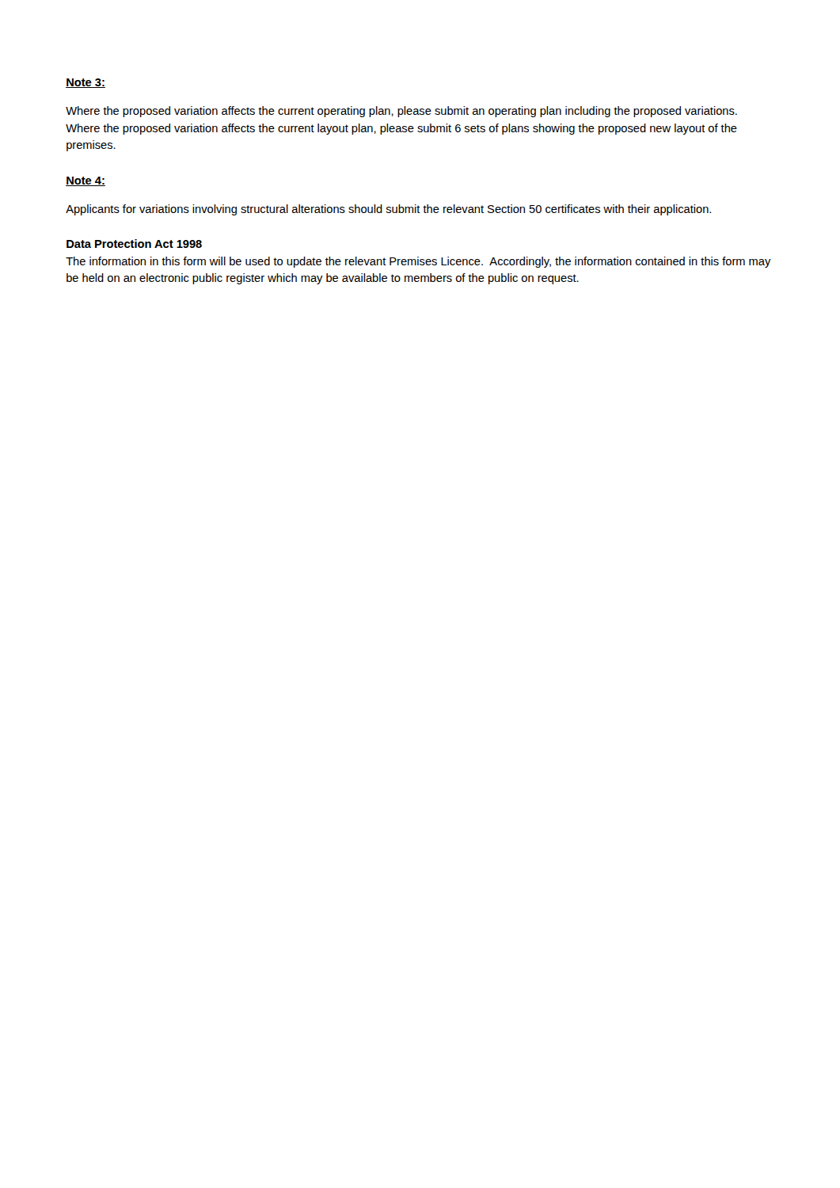Note 3:
Where the proposed variation affects the current operating plan, please submit an operating plan including the proposed variations. Where the proposed variation affects the current layout plan, please submit 6 sets of plans showing the proposed new layout of the premises.
Note 4:
Applicants for variations involving structural alterations should submit the relevant Section 50 certificates with their application.
Data Protection Act 1998
The information in this form will be used to update the relevant Premises Licence. Accordingly, the information contained in this form may be held on an electronic public register which may be available to members of the public on request.